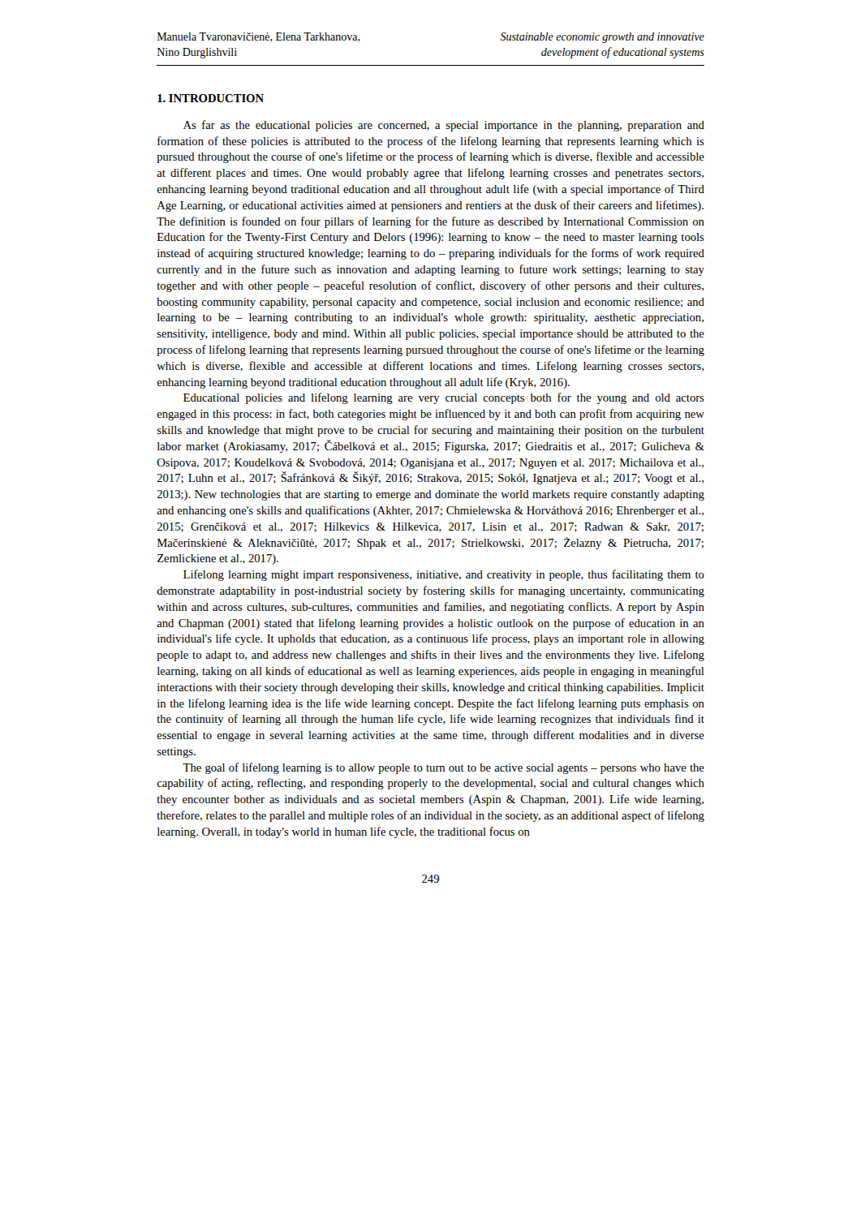Manuela Tvaronavičienė, Elena Tarkhanova,
Nino Durglishvili
Sustainable economic growth and innovative
development of educational systems
1. Introduction
As far as the educational policies are concerned, a special importance in the planning, preparation and formation of these policies is attributed to the process of the lifelong learning that represents learning which is pursued throughout the course of one's lifetime or the process of learning which is diverse, flexible and accessible at different places and times. One would probably agree that lifelong learning crosses and penetrates sectors, enhancing learning beyond traditional education and all throughout adult life (with a special importance of Third Age Learning, or educational activities aimed at pensioners and rentiers at the dusk of their careers and lifetimes). The definition is founded on four pillars of learning for the future as described by International Commission on Education for the Twenty-First Century and Delors (1996): learning to know – the need to master learning tools instead of acquiring structured knowledge; learning to do – preparing individuals for the forms of work required currently and in the future such as innovation and adapting learning to future work settings; learning to stay together and with other people – peaceful resolution of conflict, discovery of other persons and their cultures, boosting community capability, personal capacity and competence, social inclusion and economic resilience; and learning to be – learning contributing to an individual's whole growth: spirituality, aesthetic appreciation, sensitivity, intelligence, body and mind. Within all public policies, special importance should be attributed to the process of lifelong learning that represents learning pursued throughout the course of one's lifetime or the learning which is diverse, flexible and accessible at different locations and times. Lifelong learning crosses sectors, enhancing learning beyond traditional education throughout all adult life (Kryk, 2016).
Educational policies and lifelong learning are very crucial concepts both for the young and old actors engaged in this process: in fact, both categories might be influenced by it and both can profit from acquiring new skills and knowledge that might prove to be crucial for securing and maintaining their position on the turbulent labor market (Arokiasamy, 2017; Čábelková et al., 2015; Figurska, 2017; Giedraitis et al., 2017; Gulicheva & Osipova, 2017; Koudelková & Svobodová, 2014; Oganisjana et al., 2017; Nguyen et al. 2017; Michailova et al., 2017; Luhn et al., 2017; Šafránková & Šikýř, 2016; Strakova, 2015; Sokół, Ignatjeva et al.; 2017; Voogt et al., 2013;). New technologies that are starting to emerge and dominate the world markets require constantly adapting and enhancing one's skills and qualifications (Akhter, 2017; Chmielewska & Horváthová 2016; Ehrenberger et al., 2015; Grenčiková et al., 2017; Hilkevics & Hilkevica, 2017, Lisin et al., 2017; Radwan & Sakr, 2017; Mačerinskienė & Aleknavičiūtė, 2017; Shpak et al., 2017; Strielkowski, 2017; Żelazny & Pietrucha, 2017; Zemlickiene et al., 2017).
Lifelong learning might impart responsiveness, initiative, and creativity in people, thus facilitating them to demonstrate adaptability in post-industrial society by fostering skills for managing uncertainty, communicating within and across cultures, sub-cultures, communities and families, and negotiating conflicts. A report by Aspin and Chapman (2001) stated that lifelong learning provides a holistic outlook on the purpose of education in an individual's life cycle. It upholds that education, as a continuous life process, plays an important role in allowing people to adapt to, and address new challenges and shifts in their lives and the environments they live. Lifelong learning, taking on all kinds of educational as well as learning experiences, aids people in engaging in meaningful interactions with their society through developing their skills, knowledge and critical thinking capabilities. Implicit in the lifelong learning idea is the life wide learning concept. Despite the fact lifelong learning puts emphasis on the continuity of learning all through the human life cycle, life wide learning recognizes that individuals find it essential to engage in several learning activities at the same time, through different modalities and in diverse settings.
The goal of lifelong learning is to allow people to turn out to be active social agents – persons who have the capability of acting, reflecting, and responding properly to the developmental, social and cultural changes which they encounter bother as individuals and as societal members (Aspin & Chapman, 2001). Life wide learning, therefore, relates to the parallel and multiple roles of an individual in the society, as an additional aspect of lifelong learning. Overall, in today's world in human life cycle, the traditional focus on
249